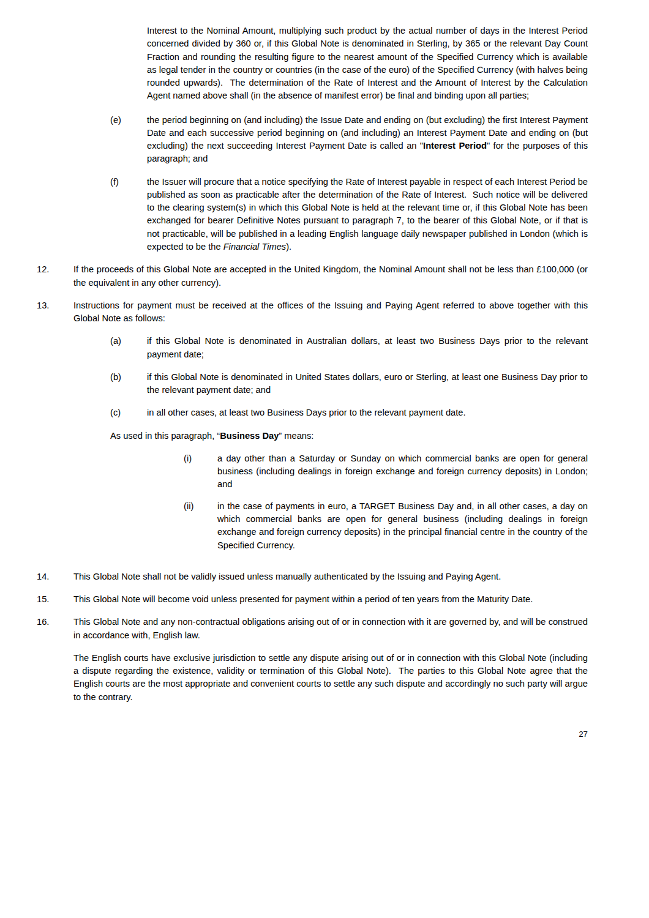Interest to the Nominal Amount, multiplying such product by the actual number of days in the Interest Period concerned divided by 360 or, if this Global Note is denominated in Sterling, by 365 or the relevant Day Count Fraction and rounding the resulting figure to the nearest amount of the Specified Currency which is available as legal tender in the country or countries (in the case of the euro) of the Specified Currency (with halves being rounded upwards). The determination of the Rate of Interest and the Amount of Interest by the Calculation Agent named above shall (in the absence of manifest error) be final and binding upon all parties;
(e)
the period beginning on (and including) the Issue Date and ending on (but excluding) the first Interest Payment Date and each successive period beginning on (and including) an Interest Payment Date and ending on (but excluding) the next succeeding Interest Payment Date is called an "Interest Period" for the purposes of this paragraph; and
(f)
the Issuer will procure that a notice specifying the Rate of Interest payable in respect of each Interest Period be published as soon as practicable after the determination of the Rate of Interest. Such notice will be delivered to the clearing system(s) in which this Global Note is held at the relevant time or, if this Global Note has been exchanged for bearer Definitive Notes pursuant to paragraph 7, to the bearer of this Global Note, or if that is not practicable, will be published in a leading English language daily newspaper published in London (which is expected to be the Financial Times).
12.
If the proceeds of this Global Note are accepted in the United Kingdom, the Nominal Amount shall not be less than £100,000 (or the equivalent in any other currency).
13.
Instructions for payment must be received at the offices of the Issuing and Paying Agent referred to above together with this Global Note as follows:
(a)
if this Global Note is denominated in Australian dollars, at least two Business Days prior to the relevant payment date;
(b)
if this Global Note is denominated in United States dollars, euro or Sterling, at least one Business Day prior to the relevant payment date; and
(c)
in all other cases, at least two Business Days prior to the relevant payment date.
As used in this paragraph, “Business Day” means:
(i)
a day other than a Saturday or Sunday on which commercial banks are open for general business (including dealings in foreign exchange and foreign currency deposits) in London; and
(ii)
in the case of payments in euro, a TARGET Business Day and, in all other cases, a day on which commercial banks are open for general business (including dealings in foreign exchange and foreign currency deposits) in the principal financial centre in the country of the Specified Currency.
14.
This Global Note shall not be validly issued unless manually authenticated by the Issuing and Paying Agent.
15.
This Global Note will become void unless presented for payment within a period of ten years from the Maturity Date.
16.
This Global Note and any non-contractual obligations arising out of or in connection with it are governed by, and will be construed in accordance with, English law.
The English courts have exclusive jurisdiction to settle any dispute arising out of or in connection with this Global Note (including a dispute regarding the existence, validity or termination of this Global Note). The parties to this Global Note agree that the English courts are the most appropriate and convenient courts to settle any such dispute and accordingly no such party will argue to the contrary.
27